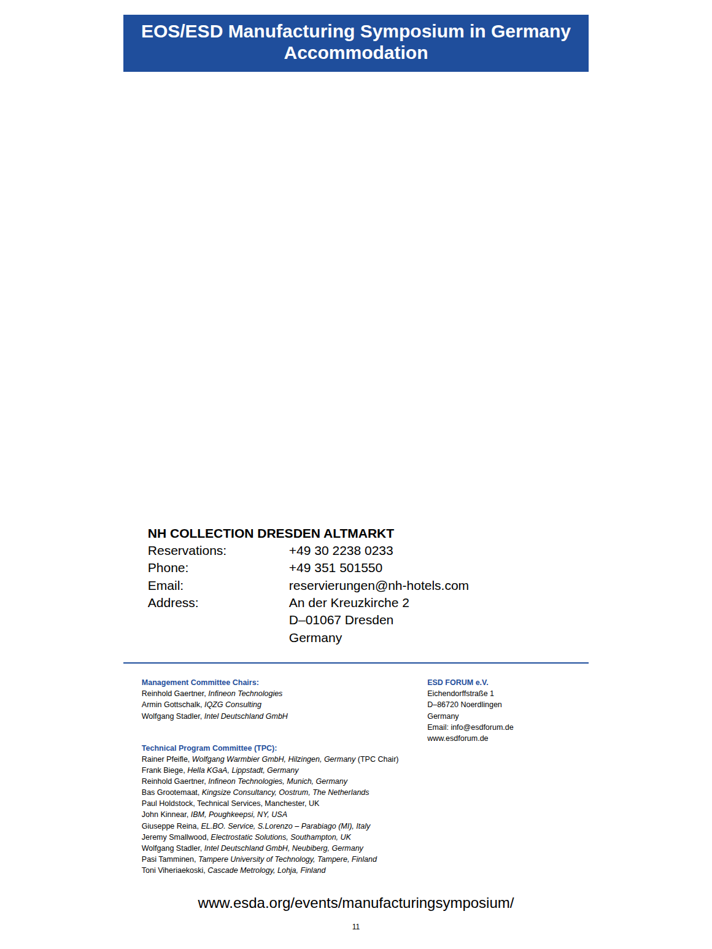EOS/ESD Manufacturing Symposium in Germany
Accommodation
NH COLLECTION DRESDEN ALTMARKT
| Reservations: | +49 30 2238 0233 |
| Phone: | +49 351 501550 |
| Email: | reservierungen@nh-hotels.com |
| Address: | An der Kreuzkirche 2 |
| | D–01067 Dresden |
| | Germany |
Management Committee Chairs:
Reinhold Gaertner, Infineon Technologies
Armin Gottschalk, IQZG Consulting
Wolfgang Stadler, Intel Deutschland GmbH
Technical Program Committee (TPC):
Rainer Pfeifle, Wolfgang Warmbier GmbH, Hilzingen, Germany (TPC Chair)
Frank Biege, Hella KGaA, Lippstadt, Germany
Reinhold Gaertner, Infineon Technologies, Munich, Germany
Bas Grootemaat, Kingsize Consultancy, Oostrum, The Netherlands
Paul Holdstock, Technical Services, Manchester, UK
John Kinnear, IBM, Poughkeepsi, NY, USA
Giuseppe Reina, EL.BO. Service, S.Lorenzo – Parabiago (MI), Italy
Jeremy Smallwood, Electrostatic Solutions, Southampton, UK
Wolfgang Stadler, Intel Deutschland GmbH, Neubiberg, Germany
Pasi Tamminen, Tampere University of Technology, Tampere, Finland
Toni Viheriaekoski, Cascade Metrology, Lohja, Finland
ESD FORUM e.V.
Eichendorffstraße 1
D–86720 Noerdlingen
Germany
Email: info@esdforum.de
www.esdforum.de
www.esda.org/events/manufacturingsymposium/
11